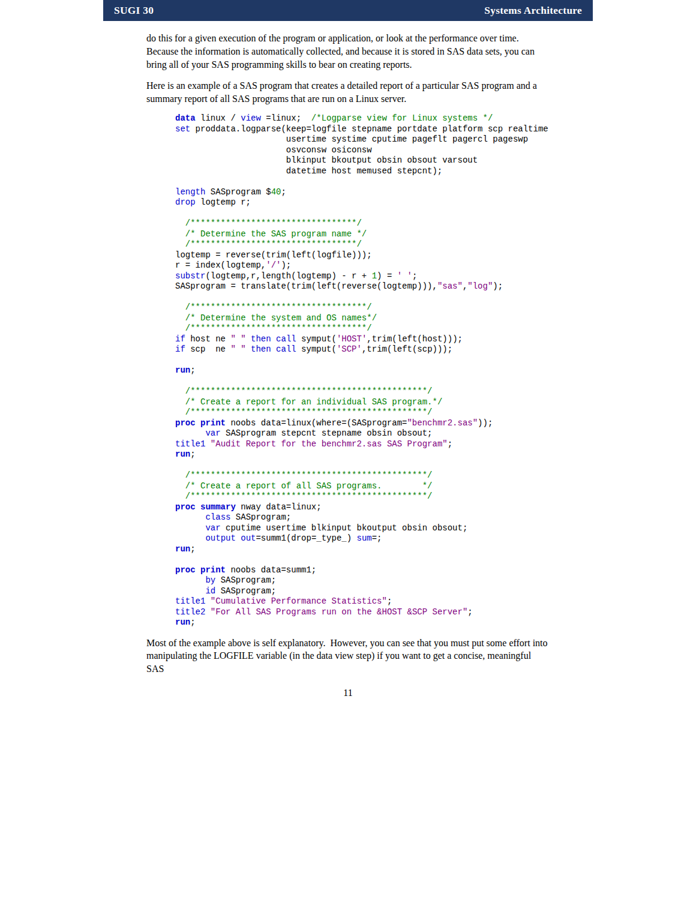SUGI 30
Systems Architecture
do this for a given execution of the program or application, or look at the performance over time. Because the information is automatically collected, and because it is stored in SAS data sets, you can bring all of your SAS programming skills to bear on creating reports.
Here is an example of a SAS program that creates a detailed report of a particular SAS program and a summary report of all SAS programs that are run on a Linux server.
data linux / view =linux;  /*Logparse view for Linux systems */
set proddata.logparse(keep=logfile stepname portdate platform scp realtime
                      usertime systime cputime pageflt pagercl pageswp
                      osvconsw osiconsw
                      blkinput bkoutput obsin obsout varsout
                      datetime host memused stepcnt);

length SASprogram $40;
drop logtemp r;

  /*********************************/
  /* Determine the SAS program name */
  /*********************************/
logtemp = reverse(trim(left(logfile)));
r = index(logtemp,'/');
substr(logtemp,r,length(logtemp) - r + 1) = ' ';
SASprogram = translate(trim(left(reverse(logtemp))),"sas","log");

  /***********************************/
  /* Determine the system and OS names*/
  /***********************************/
if host ne " " then call symput('HOST',trim(left(host)));
if scp  ne " " then call symput('SCP',trim(left(scp)));

run;

  /***********************************************/
  /* Create a report for an individual SAS program.*/
  /***********************************************/
proc print noobs data=linux(where=(SASprogram="benchmr2.sas"));
      var SASprogram stepcnt stepname obsin obsout;
title1 "Audit Report for the benchmr2.sas SAS Program";
run;

  /***********************************************/
  /* Create a report of all SAS programs.        */
  /***********************************************/
proc summary nway data=linux;
      class SASprogram;
      var cputime usertime blkinput bkoutput obsin obsout;
      output out=summ1(drop=_type_) sum=;
run;

proc print noobs data=summ1;
      by SASprogram;
      id SASprogram;
title1 "Cumulative Performance Statistics";
title2 "For All SAS Programs run on the &HOST &SCP Server";
run;
Most of the example above is self explanatory. However, you can see that you must put some effort into manipulating the LOGFILE variable (in the data view step) if you want to get a concise, meaningful SAS
11